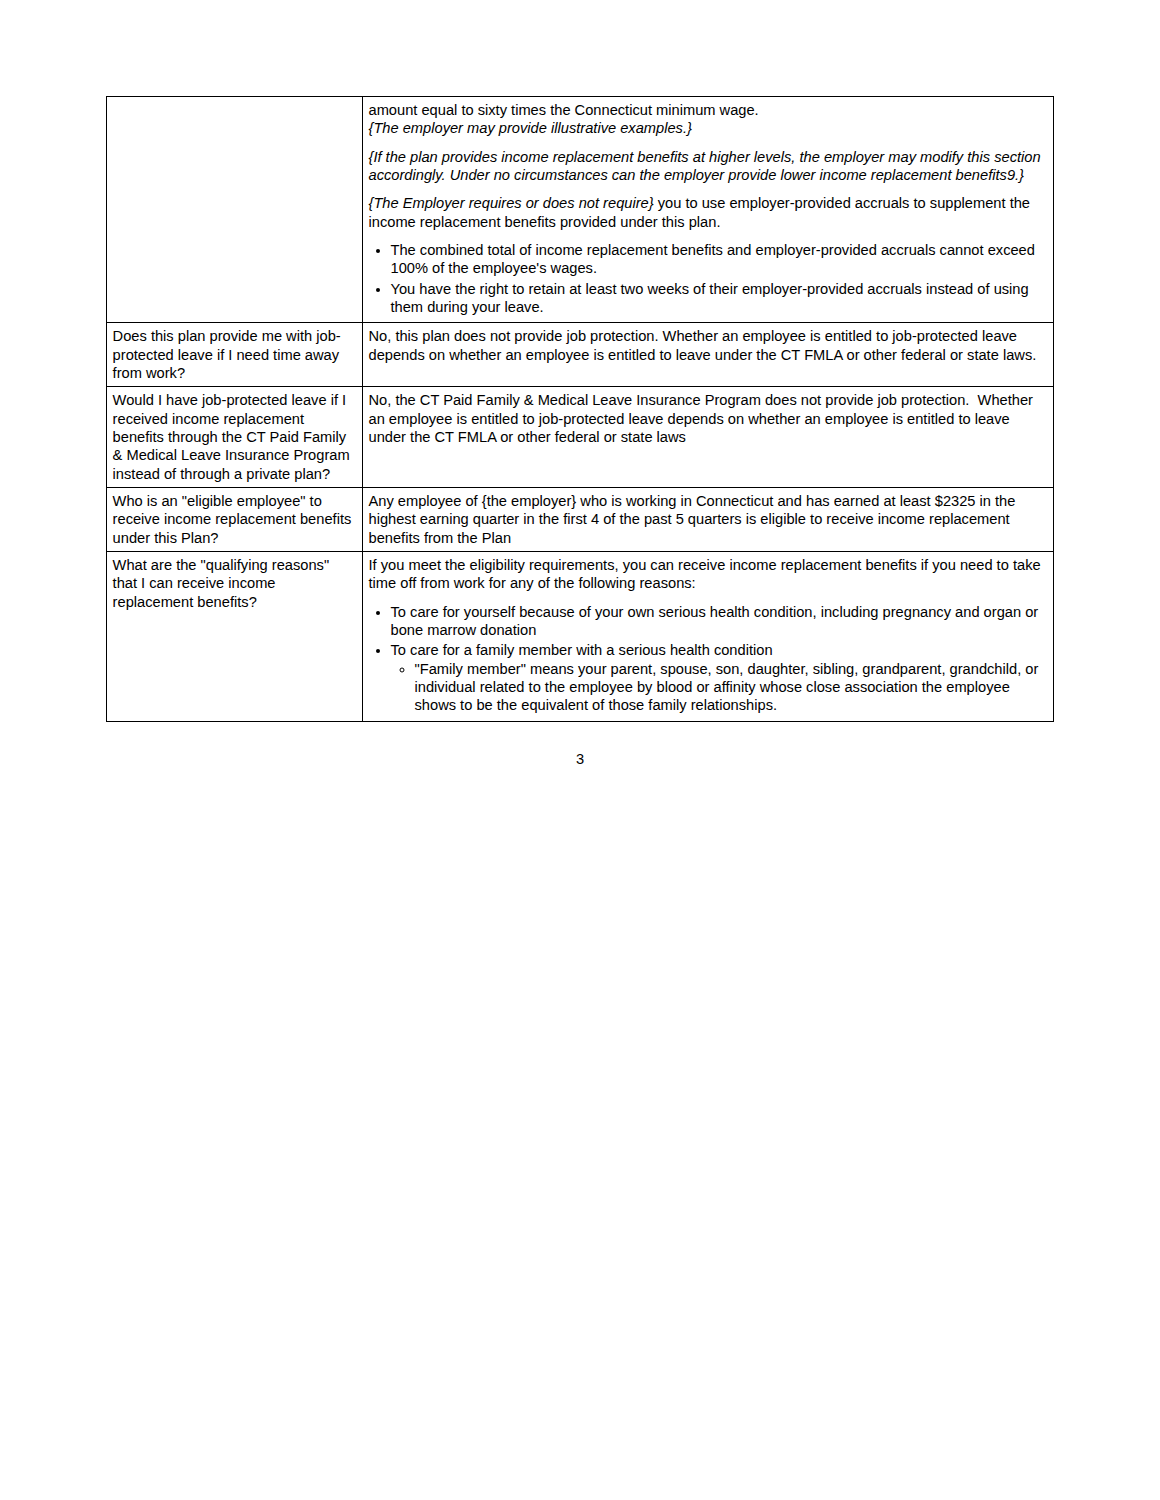| | amount equal to sixty times the Connecticut minimum wage. {The employer may provide illustrative examples.} {If the plan provides income replacement benefits at higher levels, the employer may modify this section accordingly. Under no circumstances can the employer provide lower income replacement benefits9.} {The Employer requires or does not require} you to use employer-provided accruals to supplement the income replacement benefits provided under this plan. The combined total of income replacement benefits and employer-provided accruals cannot exceed 100% of the employee's wages. You have the right to retain at least two weeks of their employer-provided accruals instead of using them during your leave. |
| Does this plan provide me with job-protected leave if I need time away from work? | No, this plan does not provide job protection. Whether an employee is entitled to job-protected leave depends on whether an employee is entitled to leave under the CT FMLA or other federal or state laws. |
| Would I have job-protected leave if I received income replacement benefits through the CT Paid Family & Medical Leave Insurance Program instead of through a private plan? | No, the CT Paid Family & Medical Leave Insurance Program does not provide job protection. Whether an employee is entitled to job-protected leave depends on whether an employee is entitled to leave under the CT FMLA or other federal or state laws |
| Who is an "eligible employee" to receive income replacement benefits under this Plan? | Any employee of {the employer} who is working in Connecticut and has earned at least $2325 in the highest earning quarter in the first 4 of the past 5 quarters is eligible to receive income replacement benefits from the Plan |
| What are the "qualifying reasons" that I can receive income replacement benefits? | If you meet the eligibility requirements, you can receive income replacement benefits if you need to take time off from work for any of the following reasons: To care for yourself because of your own serious health condition, including pregnancy and organ or bone marrow donation To care for a family member with a serious health condition "Family member" means your parent, spouse, son, daughter, sibling, grandparent, grandchild, or individual related to the employee by blood or affinity whose close association the employee shows to be the equivalent of those family relationships. |
3